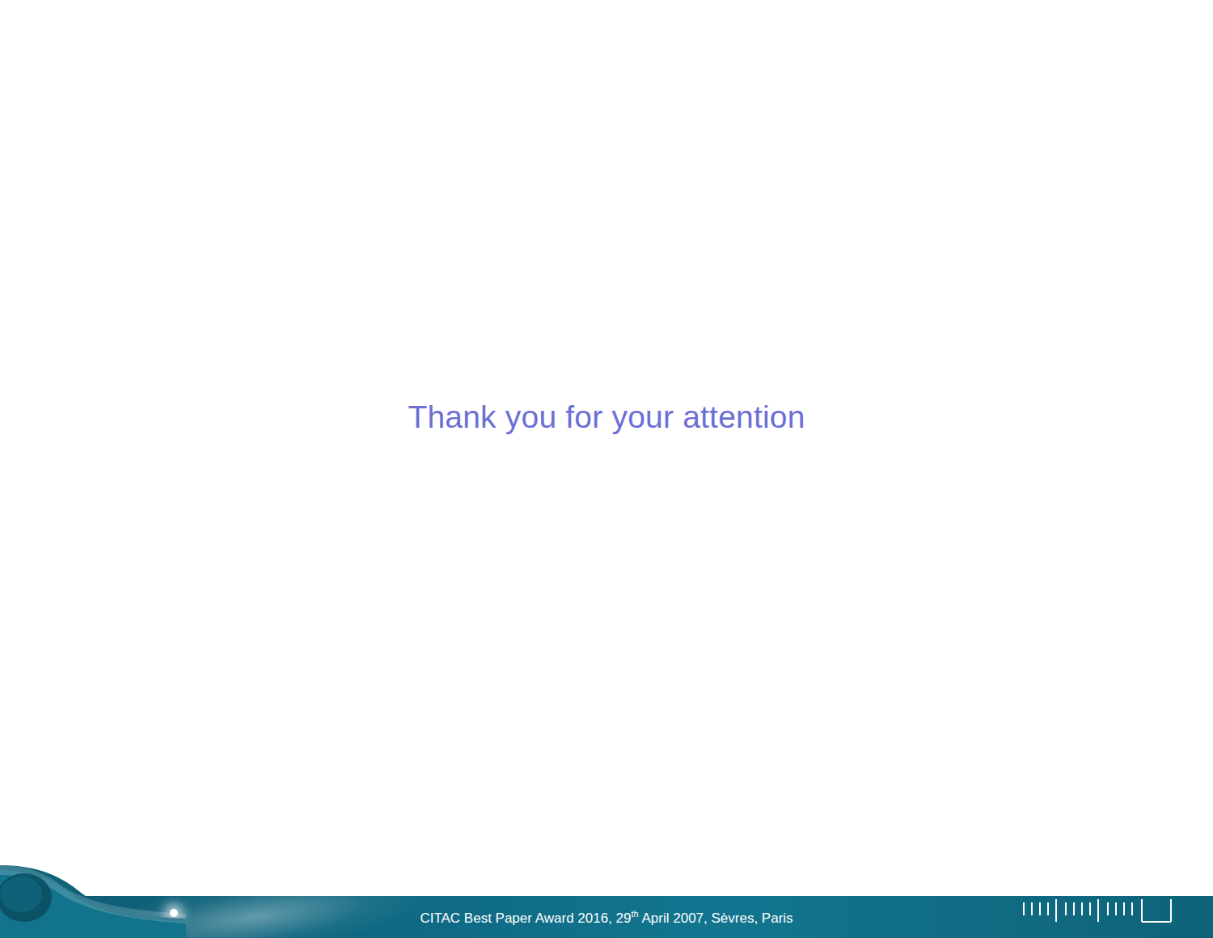Thank you for your attention
CITAC Best Paper Award 2016, 29th April 2007, Sèvres, Paris